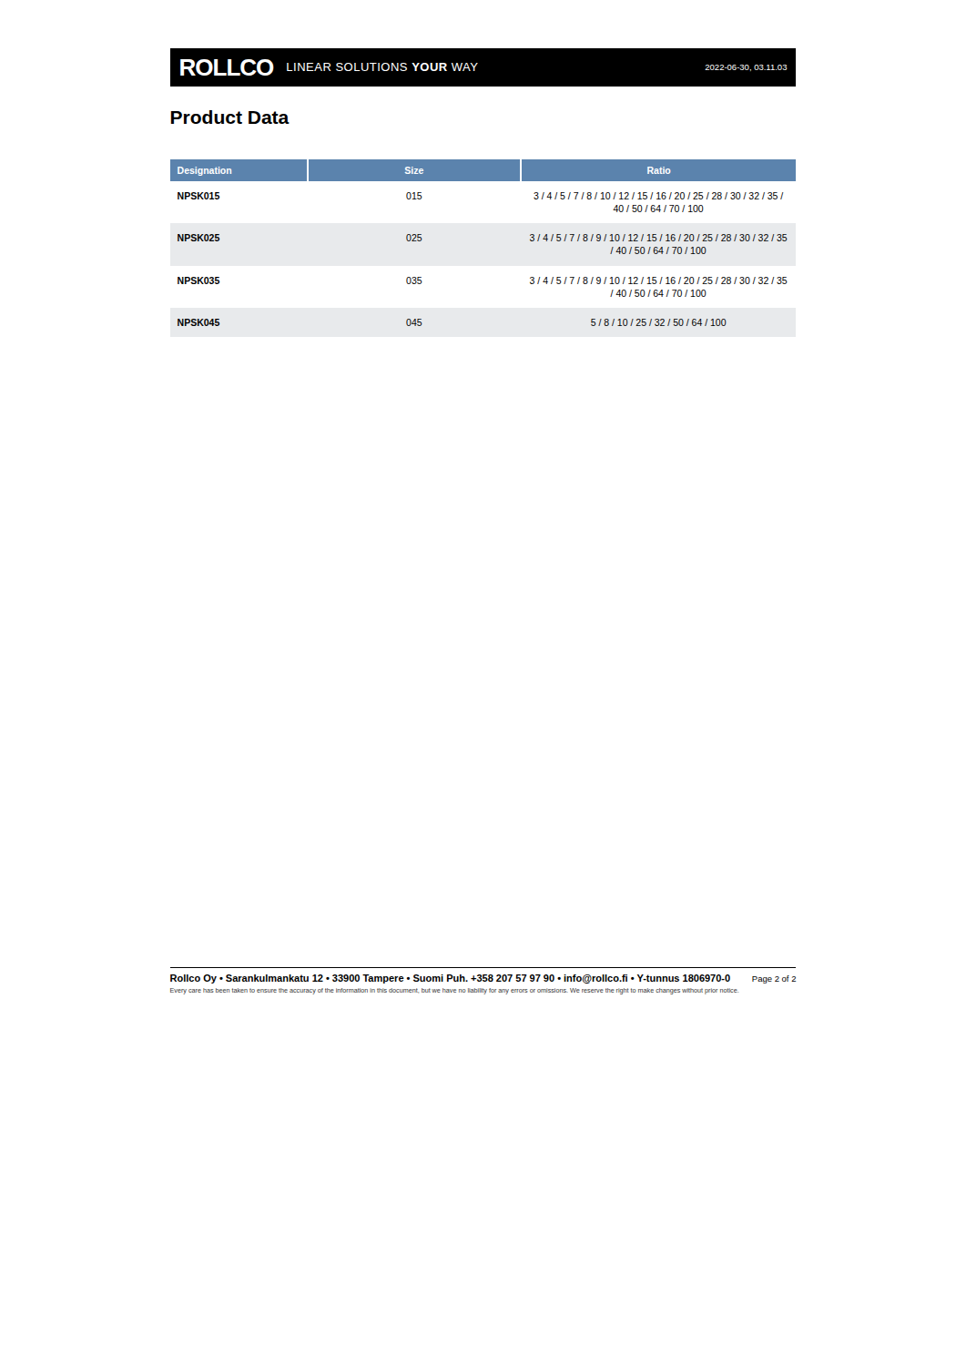ROLLCO
LINEAR SOLUTIONS YOUR WAY
2022-06-30, 03.11.03
Product Data
| Designation | Size | Ratio |
| --- | --- | --- |
| NPSK015 | 015 | 3 / 4 / 5 / 7 / 8 / 10 / 12 / 15 / 16 / 20 / 25 / 28 / 30 / 32 / 35 / 40 / 50 / 64 / 70 / 100 |
| NPSK025 | 025 | 3 / 4 / 5 / 7 / 8 / 9 / 10 / 12 / 15 / 16 / 20 / 25 / 28 / 30 / 32 / 35 / 40 / 50 / 64 / 70 / 100 |
| NPSK035 | 035 | 3 / 4 / 5 / 7 / 8 / 9 / 10 / 12 / 15 / 16 / 20 / 25 / 28 / 30 / 32 / 35 / 40 / 50 / 64 / 70 / 100 |
| NPSK045 | 045 | 5 / 8 / 10 / 25 / 32 / 50 / 64 / 100 |
Rollco Oy • Sarankulmankatu 12 • 33900 Tampere • Suomi Puh. +358 207 57 97 90 • info@rollco.fi • Y-tunnus 1806970-0
Page 2 of 2
Every care has been taken to ensure the accuracy of the information in this document, but we have no liability for any errors or omissions. We reserve the right to make changes without prior notice.